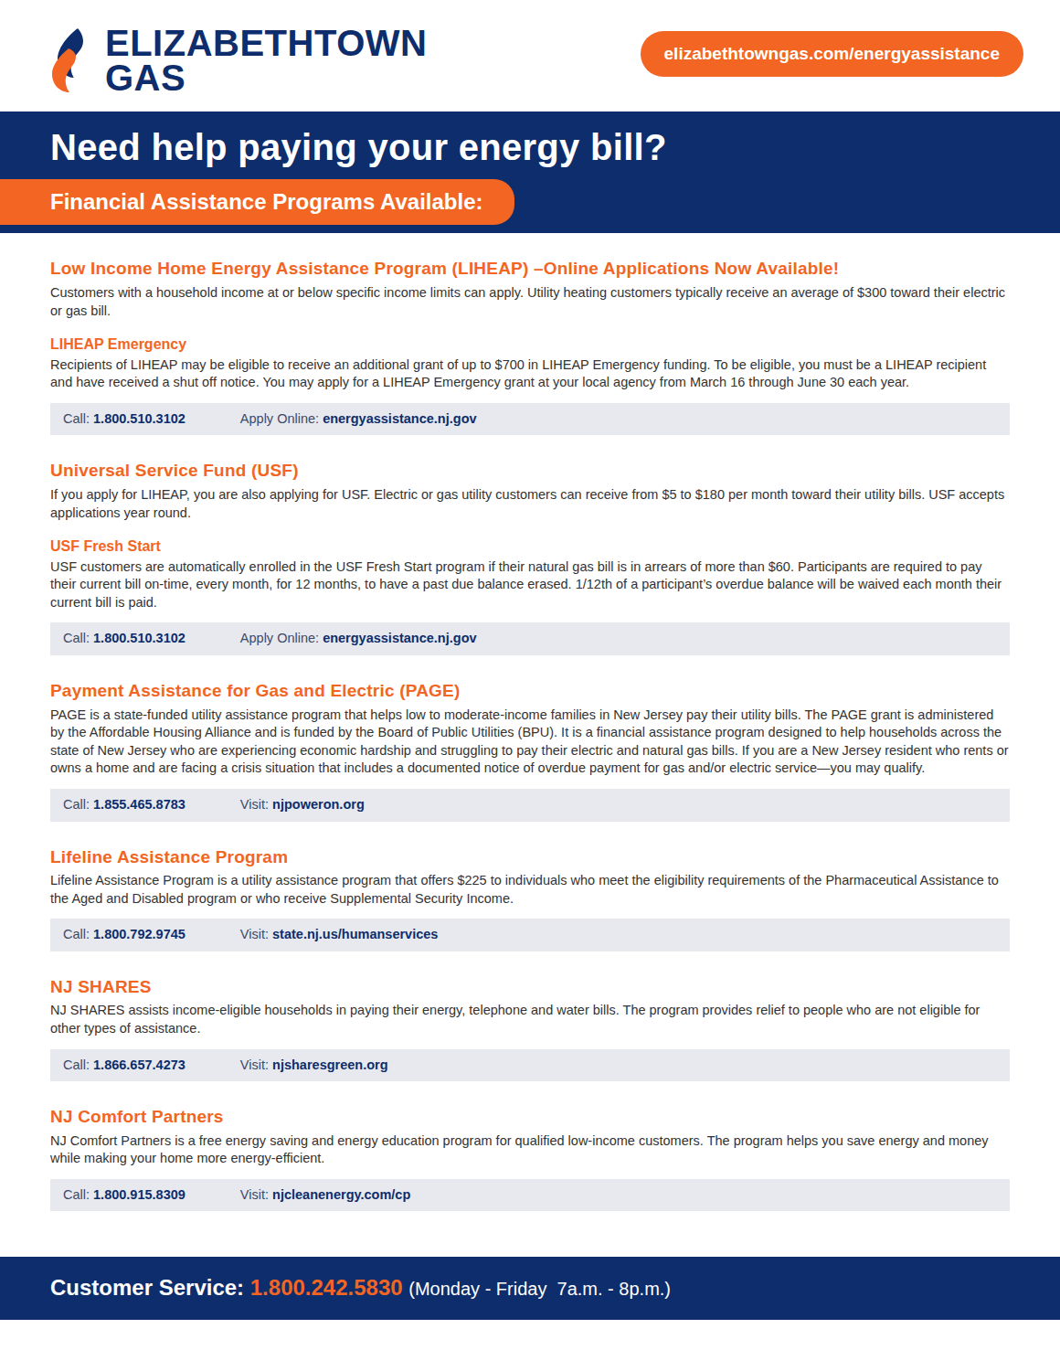Elizabethtown Gas
elizabethtowngas.com/energyassistance
Need help paying your energy bill?
Financial Assistance Programs Available:
Low Income Home Energy Assistance Program (LIHEAP) –Online Applications Now Available!
Customers with a household income at or below specific income limits can apply. Utility heating customers typically receive an average of $300 toward their electric or gas bill.
LIHEAP Emergency
Recipients of LIHEAP may be eligible to receive an additional grant of up to $700 in LIHEAP Emergency funding. To be eligible, you must be a LIHEAP recipient and have received a shut off notice. You may apply for a LIHEAP Emergency grant at your local agency from March 16 through June 30 each year.
Call: 1.800.510.3102 Apply Online: energyassistance.nj.gov
Universal Service Fund (USF)
If you apply for LIHEAP, you are also applying for USF. Electric or gas utility customers can receive from $5 to $180 per month toward their utility bills. USF accepts applications year round.
USF Fresh Start
USF customers are automatically enrolled in the USF Fresh Start program if their natural gas bill is in arrears of more than $60. Participants are required to pay their current bill on-time, every month, for 12 months, to have a past due balance erased. 1/12th of a participant’s overdue balance will be waived each month their current bill is paid.
Call: 1.800.510.3102 Apply Online: energyassistance.nj.gov
Payment Assistance for Gas and Electric (PAGE)
PAGE is a state-funded utility assistance program that helps low to moderate-income families in New Jersey pay their utility bills. The PAGE grant is administered by the Affordable Housing Alliance and is funded by the Board of Public Utilities (BPU). It is a financial assistance program designed to help households across the state of New Jersey who are experiencing economic hardship and struggling to pay their electric and natural gas bills. If you are a New Jersey resident who rents or owns a home and are facing a crisis situation that includes a documented notice of overdue payment for gas and/or electric service—you may qualify.
Call: 1.855.465.8783 Visit: njpoweron.org
Lifeline Assistance Program
Lifeline Assistance Program is a utility assistance program that offers $225 to individuals who meet the eligibility requirements of the Pharmaceutical Assistance to the Aged and Disabled program or who receive Supplemental Security Income.
Call: 1.800.792.9745 Visit: state.nj.us/humanservices
NJ SHARES
NJ SHARES assists income-eligible households in paying their energy, telephone and water bills. The program provides relief to people who are not eligible for other types of assistance.
Call: 1.866.657.4273 Visit: njsharesgreen.org
NJ Comfort Partners
NJ Comfort Partners is a free energy saving and energy education program for qualified low-income customers. The program helps you save energy and money while making your home more energy-efficient.
Call: 1.800.915.8309 Visit: njcleanenergy.com/cp
Customer Service: 1.800.242.5830 (Monday - Friday 7a.m. - 8p.m.)